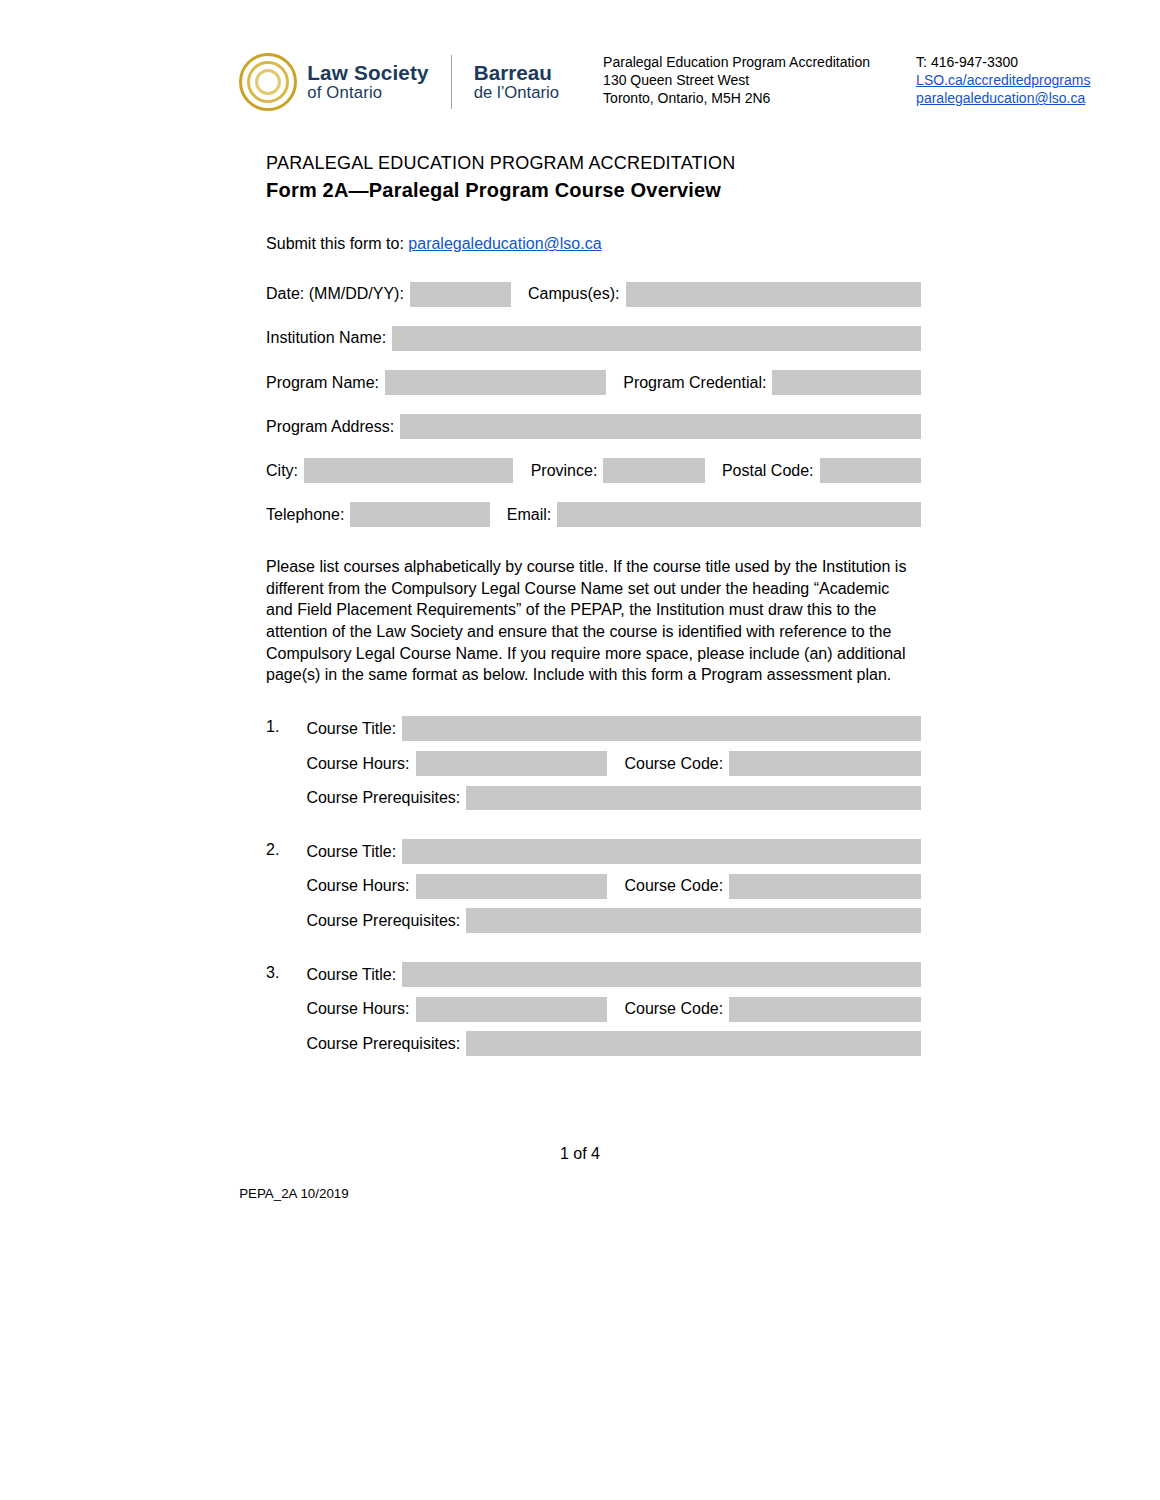Law Societyof Ontario
Barreaude l’Ontario
Paralegal Education Program Accreditation
130 Queen Street West
Toronto, Ontario, M5H 2N6
T: 416-947-3300
LSO.ca/accreditedprograms
paralegaleducation@lso.ca
PARALEGAL EDUCATION PROGRAM ACCREDITATION
Form 2A—Paralegal Program Course Overview
Submit this form to: paralegaleducation@lso.ca
Date: (MM/DD/YY): Campus(es):
Institution Name:
Program Name: Program Credential:
Program Address:
City: Province: Postal Code:
Telephone: Email:
Please list courses alphabetically by course title. If the course title used by the Institution is different from the Compulsory Legal Course Name set out under the heading “Academic and Field Placement Requirements” of the PEPAP, the Institution must draw this to the attention of the Law Society and ensure that the course is identified with reference to the Compulsory Legal Course Name. If you require more space, please include (an) additional page(s) in the same format as below. Include with this form a Program assessment plan.
Course Title:
Course Hours: Course Code:
Course Prerequisites:
Course Title:
Course Hours: Course Code:
Course Prerequisites:
Course Title:
Course Hours: Course Code:
Course Prerequisites:
1 of 4
PEPA_2A 10/2019